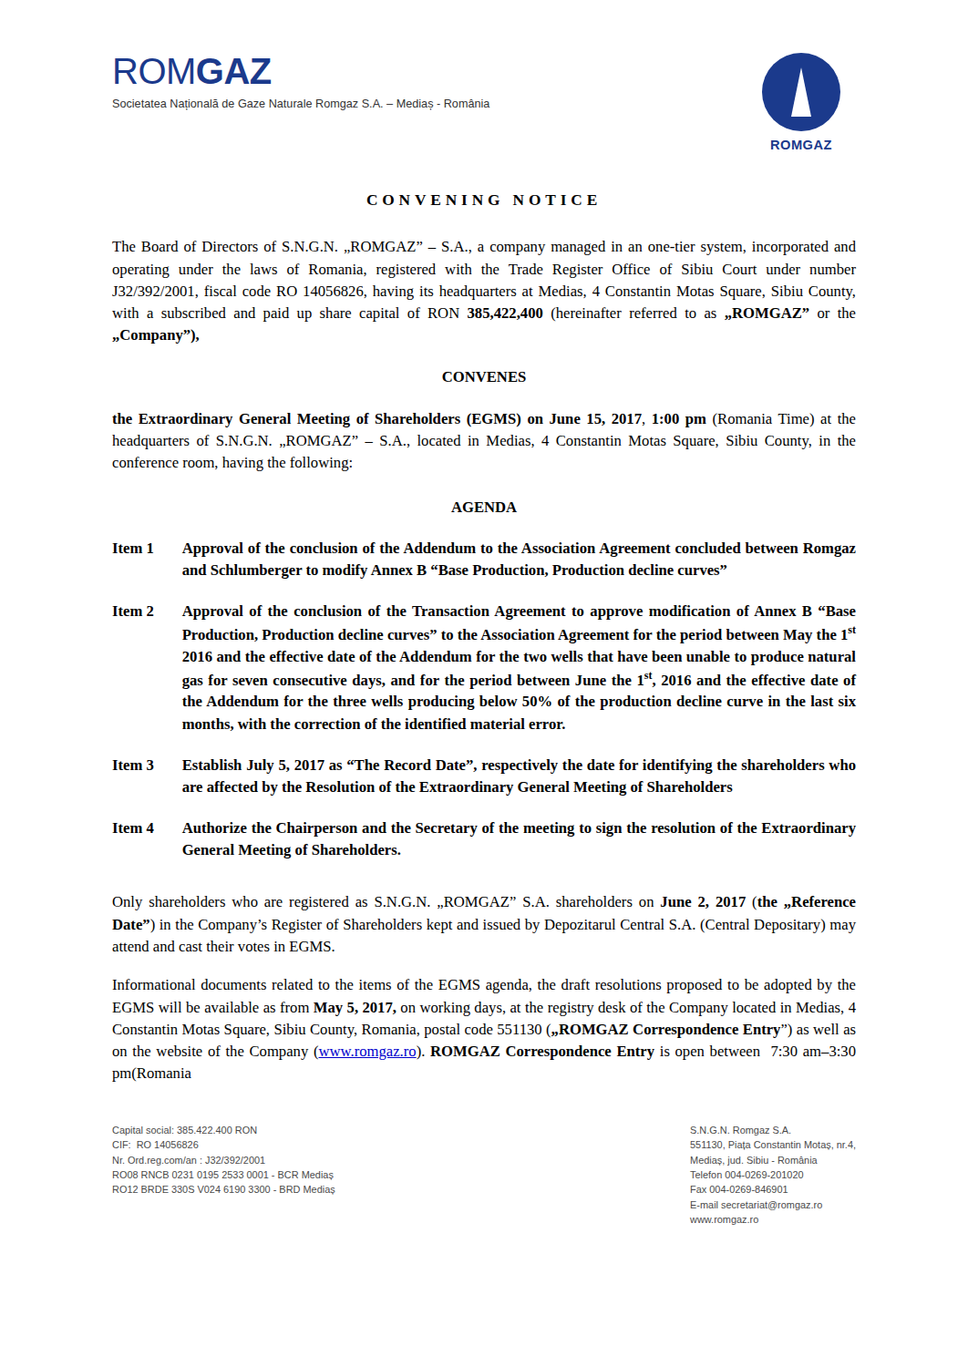ROMGAZ
Societatea Națională de Gaze Naturale Romgaz S.A. – Mediaș - România
ROMGAZ
Convening Notice
The Board of Directors of S.N.G.N. „ROMGAZ” – S.A., a company managed in an one-tier system, incorporated and operating under the laws of Romania, registered with the Trade Register Office of Sibiu Court under number J32/392/2001, fiscal code RO 14056826, having its headquarters at Medias, 4 Constantin Motas Square, Sibiu County, with a subscribed and paid up share capital of RON 385,422,400 (hereinafter referred to as „ROMGAZ” or the „Company”),
CONVENES
the Extraordinary General Meeting of Shareholders (EGMS) on June 15, 2017, 1:00 pm (Romania Time) at the headquarters of S.N.G.N. „ROMGAZ” – S.A., located in Medias, 4 Constantin Motas Square, Sibiu County, in the conference room, having the following:
AGENDA
Item 1
Approval of the conclusion of the Addendum to the Association Agreement concluded between Romgaz and Schlumberger to modify Annex B “Base Production, Production decline curves”
Item 2
Approval of the conclusion of the Transaction Agreement to approve modification of Annex B “Base Production, Production decline curves” to the Association Agreement for the period between May the 1st 2016 and the effective date of the Addendum for the two wells that have been unable to produce natural gas for seven consecutive days, and for the period between June the 1st, 2016 and the effective date of the Addendum for the three wells producing below 50% of the production decline curve in the last six months, with the correction of the identified material error.
Item 3
Establish July 5, 2017 as “The Record Date”, respectively the date for identifying the shareholders who are affected by the Resolution of the Extraordinary General Meeting of Shareholders
Item 4
Authorize the Chairperson and the Secretary of the meeting to sign the resolution of the Extraordinary General Meeting of Shareholders.
Only shareholders who are registered as S.N.G.N. „ROMGAZ” S.A. shareholders on June 2, 2017 (the „Reference Date”) in the Company’s Register of Shareholders kept and issued by Depozitarul Central S.A. (Central Depositary) may attend and cast their votes in EGMS.
Informational documents related to the items of the EGMS agenda, the draft resolutions proposed to be adopted by the EGMS will be available as from May 5, 2017, on working days, at the registry desk of the Company located in Medias, 4 Constantin Motas Square, Sibiu County, Romania, postal code 551130 („ROMGAZ Correspondence Entry”) as well as on the website of the Company (www.romgaz.ro). ROMGAZ Correspondence Entry is open between 7:30 am–3:30 pm(Romania
Capital social: 385.422.400 RON
CIF: RO 14056826
Nr. Ord.reg.com/an : J32/392/2001
RO08 RNCB 0231 0195 2533 0001 - BCR Mediaș
RO12 BRDE 330S V024 6190 3300 - BRD Mediaș
S.N.G.N. Romgaz S.A.
551130, Piața Constantin Motaș, nr.4,
Mediaș, jud. Sibiu - România
Telefon 004-0269-201020
Fax 004-0269-846901
E-mail secretariat@romgaz.ro
www.romgaz.ro